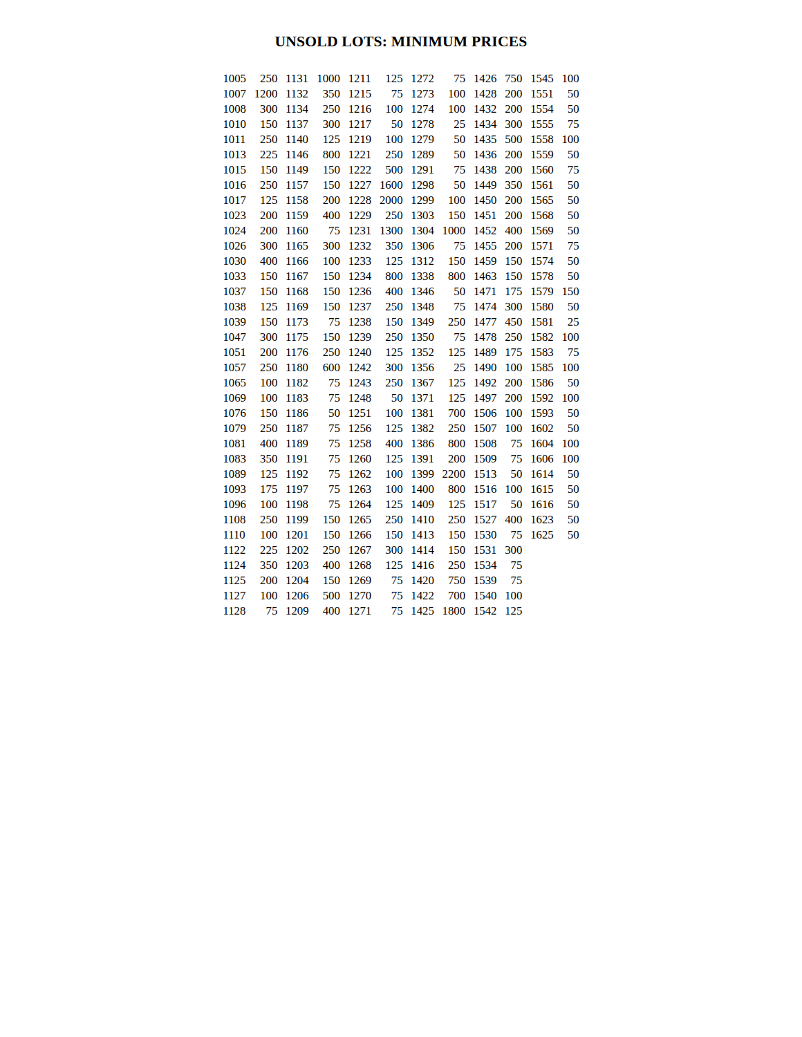UNSOLD LOTS: MINIMUM PRICES
| 1005 | 250 | 1131 | 1000 | 1211 | 125 | 1272 | 75 | 1426 | 750 | 1545 | 100 |
| 1007 | 1200 | 1132 | 350 | 1215 | 75 | 1273 | 100 | 1428 | 200 | 1551 | 50 |
| 1008 | 300 | 1134 | 250 | 1216 | 100 | 1274 | 100 | 1432 | 200 | 1554 | 50 |
| 1010 | 150 | 1137 | 300 | 1217 | 50 | 1278 | 25 | 1434 | 300 | 1555 | 75 |
| 1011 | 250 | 1140 | 125 | 1219 | 100 | 1279 | 50 | 1435 | 500 | 1558 | 100 |
| 1013 | 225 | 1146 | 800 | 1221 | 250 | 1289 | 50 | 1436 | 200 | 1559 | 50 |
| 1015 | 150 | 1149 | 150 | 1222 | 500 | 1291 | 75 | 1438 | 200 | 1560 | 75 |
| 1016 | 250 | 1157 | 150 | 1227 | 1600 | 1298 | 50 | 1449 | 350 | 1561 | 50 |
| 1017 | 125 | 1158 | 200 | 1228 | 2000 | 1299 | 100 | 1450 | 200 | 1565 | 50 |
| 1023 | 200 | 1159 | 400 | 1229 | 250 | 1303 | 150 | 1451 | 200 | 1568 | 50 |
| 1024 | 200 | 1160 | 75 | 1231 | 1300 | 1304 | 1000 | 1452 | 400 | 1569 | 50 |
| 1026 | 300 | 1165 | 300 | 1232 | 350 | 1306 | 75 | 1455 | 200 | 1571 | 75 |
| 1030 | 400 | 1166 | 100 | 1233 | 125 | 1312 | 150 | 1459 | 150 | 1574 | 50 |
| 1033 | 150 | 1167 | 150 | 1234 | 800 | 1338 | 800 | 1463 | 150 | 1578 | 50 |
| 1037 | 150 | 1168 | 150 | 1236 | 400 | 1346 | 50 | 1471 | 175 | 1579 | 150 |
| 1038 | 125 | 1169 | 150 | 1237 | 250 | 1348 | 75 | 1474 | 300 | 1580 | 50 |
| 1039 | 150 | 1173 | 75 | 1238 | 150 | 1349 | 250 | 1477 | 450 | 1581 | 25 |
| 1047 | 300 | 1175 | 150 | 1239 | 250 | 1350 | 75 | 1478 | 250 | 1582 | 100 |
| 1051 | 200 | 1176 | 250 | 1240 | 125 | 1352 | 125 | 1489 | 175 | 1583 | 75 |
| 1057 | 250 | 1180 | 600 | 1242 | 300 | 1356 | 25 | 1490 | 100 | 1585 | 100 |
| 1065 | 100 | 1182 | 75 | 1243 | 250 | 1367 | 125 | 1492 | 200 | 1586 | 50 |
| 1069 | 100 | 1183 | 75 | 1248 | 50 | 1371 | 125 | 1497 | 200 | 1592 | 100 |
| 1076 | 150 | 1186 | 50 | 1251 | 100 | 1381 | 700 | 1506 | 100 | 1593 | 50 |
| 1079 | 250 | 1187 | 75 | 1256 | 125 | 1382 | 250 | 1507 | 100 | 1602 | 50 |
| 1081 | 400 | 1189 | 75 | 1258 | 400 | 1386 | 800 | 1508 | 75 | 1604 | 100 |
| 1083 | 350 | 1191 | 75 | 1260 | 125 | 1391 | 200 | 1509 | 75 | 1606 | 100 |
| 1089 | 125 | 1192 | 75 | 1262 | 100 | 1399 | 2200 | 1513 | 50 | 1614 | 50 |
| 1093 | 175 | 1197 | 75 | 1263 | 100 | 1400 | 800 | 1516 | 100 | 1615 | 50 |
| 1096 | 100 | 1198 | 75 | 1264 | 125 | 1409 | 125 | 1517 | 50 | 1616 | 50 |
| 1108 | 250 | 1199 | 150 | 1265 | 250 | 1410 | 250 | 1527 | 400 | 1623 | 50 |
| 1110 | 100 | 1201 | 150 | 1266 | 150 | 1413 | 150 | 1530 | 75 | 1625 | 50 |
| 1122 | 225 | 1202 | 250 | 1267 | 300 | 1414 | 150 | 1531 | 300 | | |
| 1124 | 350 | 1203 | 400 | 1268 | 125 | 1416 | 250 | 1534 | 75 | | |
| 1125 | 200 | 1204 | 150 | 1269 | 75 | 1420 | 750 | 1539 | 75 | | |
| 1127 | 100 | 1206 | 500 | 1270 | 75 | 1422 | 700 | 1540 | 100 | | |
| 1128 | 75 | 1209 | 400 | 1271 | 75 | 1425 | 1800 | 1542 | 125 | | |